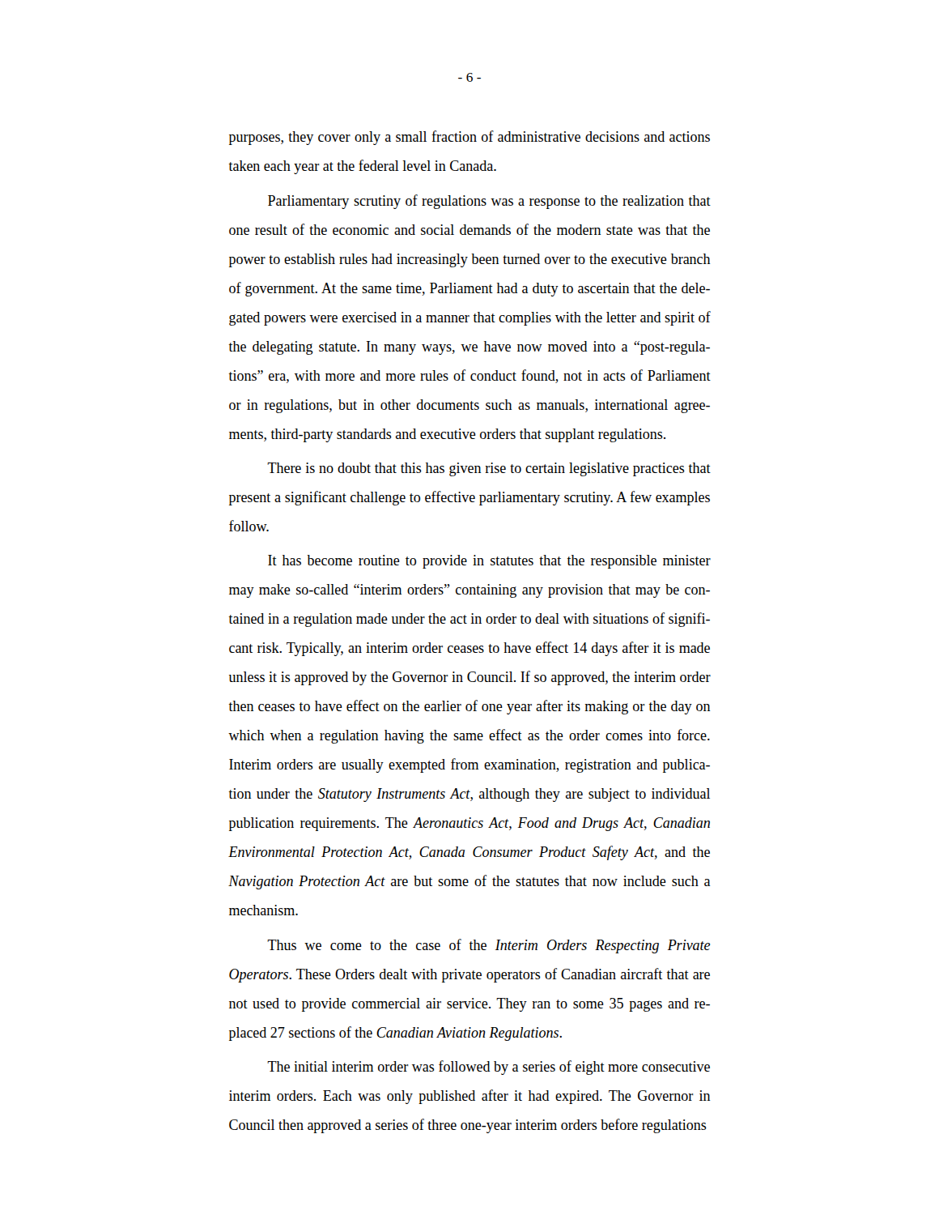- 6 -
purposes, they cover only a small fraction of administrative decisions and actions taken each year at the federal level in Canada.
Parliamentary scrutiny of regulations was a response to the realization that one result of the economic and social demands of the modern state was that the power to establish rules had increasingly been turned over to the executive branch of government. At the same time, Parliament had a duty to ascertain that the delegated powers were exercised in a manner that complies with the letter and spirit of the delegating statute. In many ways, we have now moved into a “post-regulations” era, with more and more rules of conduct found, not in acts of Parliament or in regulations, but in other documents such as manuals, international agreements, third-party standards and executive orders that supplant regulations.
There is no doubt that this has given rise to certain legislative practices that present a significant challenge to effective parliamentary scrutiny. A few examples follow.
It has become routine to provide in statutes that the responsible minister may make so-called “interim orders” containing any provision that may be contained in a regulation made under the act in order to deal with situations of significant risk. Typically, an interim order ceases to have effect 14 days after it is made unless it is approved by the Governor in Council. If so approved, the interim order then ceases to have effect on the earlier of one year after its making or the day on which when a regulation having the same effect as the order comes into force. Interim orders are usually exempted from examination, registration and publication under the Statutory Instruments Act, although they are subject to individual publication requirements. The Aeronautics Act, Food and Drugs Act, Canadian Environmental Protection Act, Canada Consumer Product Safety Act, and the Navigation Protection Act are but some of the statutes that now include such a mechanism.
Thus we come to the case of the Interim Orders Respecting Private Operators. These Orders dealt with private operators of Canadian aircraft that are not used to provide commercial air service. They ran to some 35 pages and replaced 27 sections of the Canadian Aviation Regulations.
The initial interim order was followed by a series of eight more consecutive interim orders. Each was only published after it had expired. The Governor in Council then approved a series of three one-year interim orders before regulations